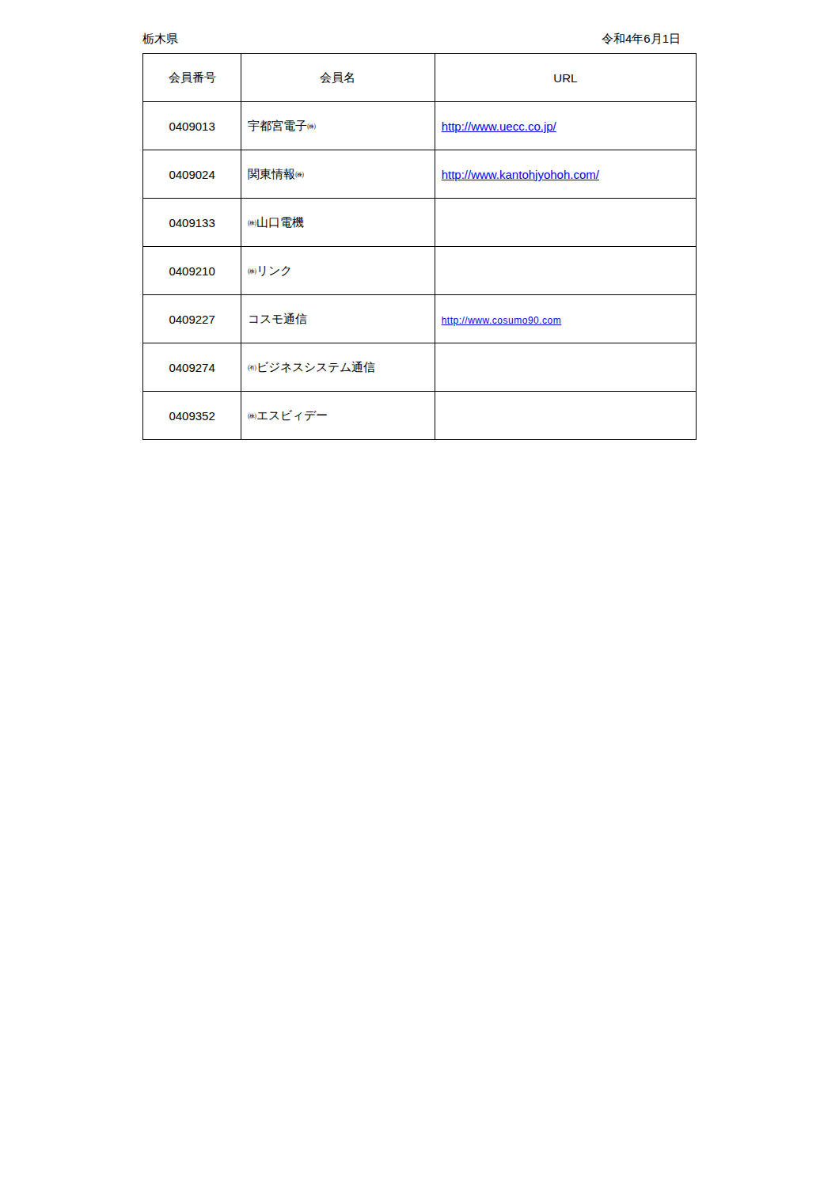栃木県
令和4年6月1日
| 会員番号 | 会員名 | URL |
| --- | --- | --- |
| 0409013 | 宇都宮電子 ㈱ | http://www.uecc.co.jp/ |
| 0409024 | 関東情報 ㈱ | http://www.kantohjyohoh.com/ |
| 0409133 | ㈱ 山口電機 | |
| 0409210 | ㈱ リンク | |
| 0409227 | コスモ通信 | http://www.cosumo90.com |
| 0409274 | ㈲ ビジネスシステム通信 | |
| 0409352 | ㈱ エスビィデー | |